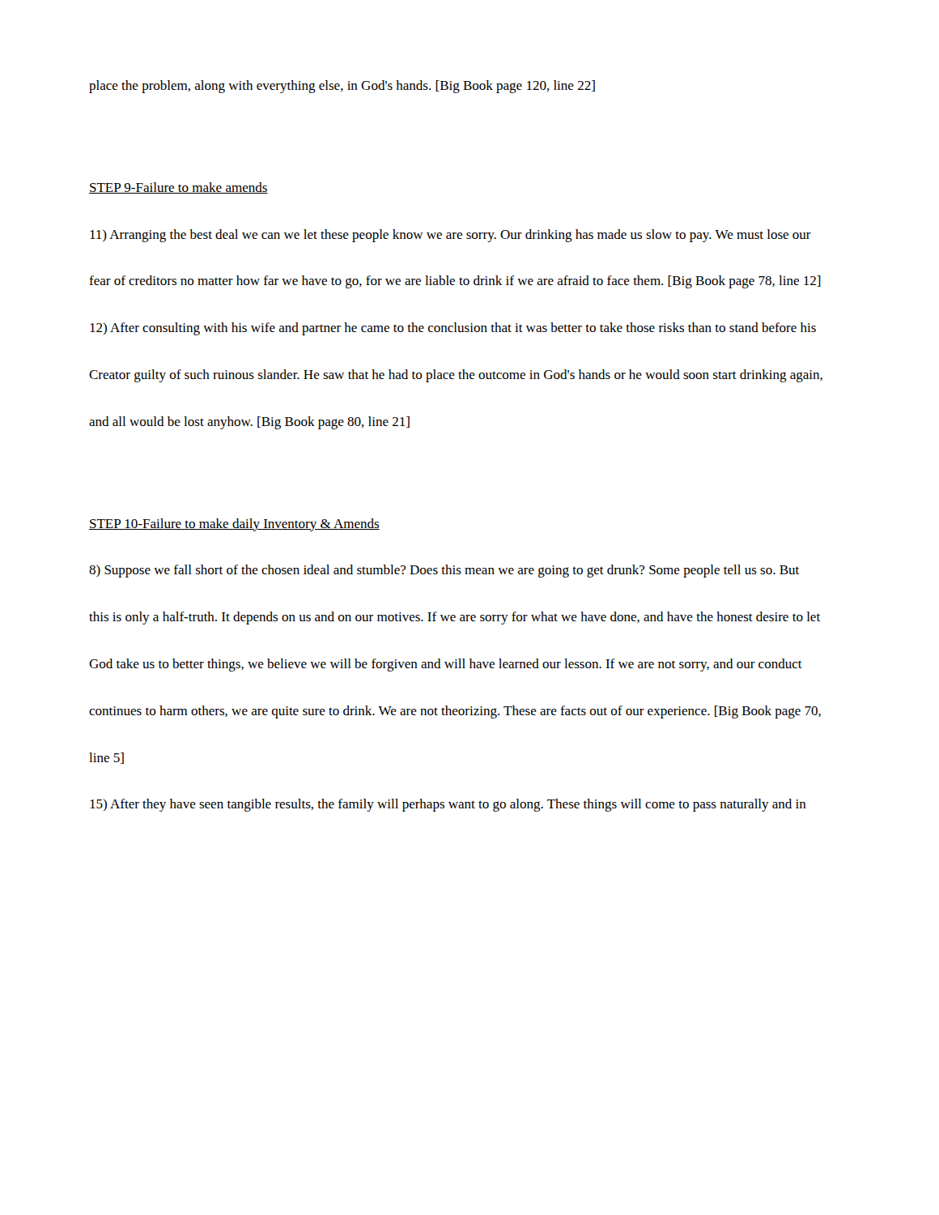place the problem, along with everything else, in God's hands. [Big Book page 120, line 22]
STEP 9-Failure to make amends
11) Arranging the best deal we can we let these people know we are sorry. Our drinking has made us slow to pay. We must lose our
fear of creditors no matter how far we have to go, for we are liable to drink if we are afraid to face them. [Big Book page 78, line 12]
12) After consulting with his wife and partner he came to the conclusion that it was better to take those risks than to stand before his
Creator guilty of such ruinous slander. He saw that he had to place the outcome in God's hands or he would soon start drinking again,
and all would be lost anyhow. [Big Book page 80, line 21]
STEP 10-Failure to make daily Inventory & Amends
8) Suppose we fall short of the chosen ideal and stumble? Does this mean we are going to get drunk? Some people tell us so. But
this is only a half-truth. It depends on us and on our motives. If we are sorry for what we have done, and have the honest desire to let
God take us to better things, we believe we will be forgiven and will have learned our lesson. If we are not sorry, and our conduct
continues to harm others, we are quite sure to drink. We are not theorizing. These are facts out of our experience. [Big Book page 70,
line 5]
15) After they have seen tangible results, the family will perhaps want to go along. These things will come to pass naturally and in